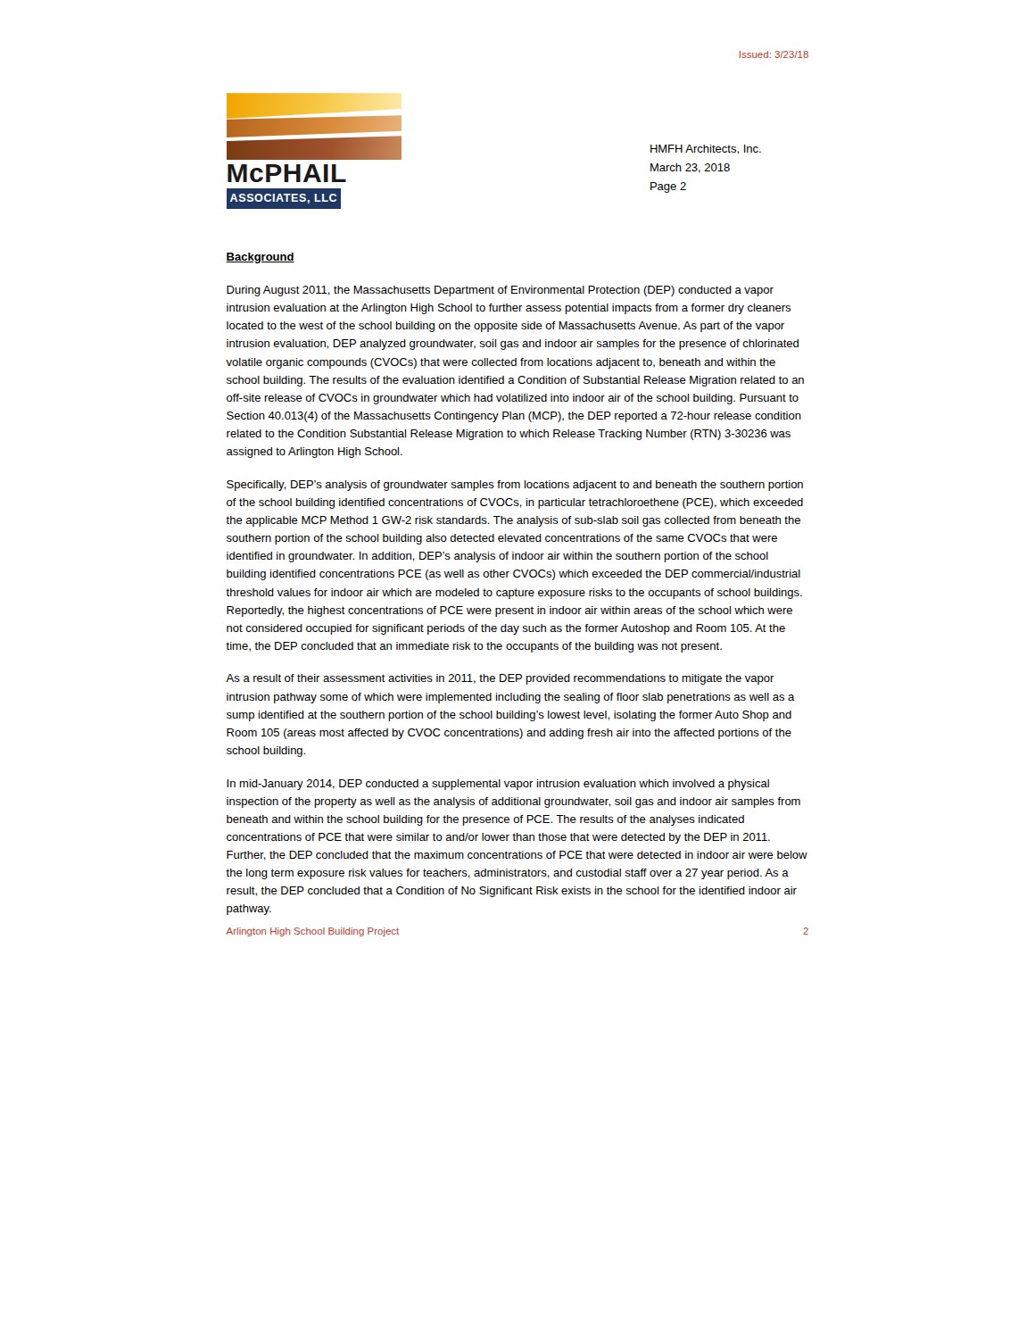Issued: 3/23/18
Mc PHAIL
ASSOCIATES, LLC
HMFH Architects, Inc.
March 23, 2018
Page 2
Background
During August 2011, the Massachusetts Department of Environmental Protection (DEP) conducted a vapor intrusion evaluation at the Arlington High School to further assess potential impacts from a former dry cleaners located to the west of the school building on the opposite side of Massachusetts Avenue. As part of the vapor intrusion evaluation, DEP analyzed groundwater, soil gas and indoor air samples for the presence of chlorinated volatile organic compounds (CVOCs) that were collected from locations adjacent to, beneath and within the school building. The results of the evaluation identified a Condition of Substantial Release Migration related to an off-site release of CVOCs in groundwater which had volatilized into indoor air of the school building. Pursuant to Section 40.013(4) of the Massachusetts Contingency Plan (MCP), the DEP reported a 72-hour release condition related to the Condition Substantial Release Migration to which Release Tracking Number (RTN) 3-30236 was assigned to Arlington High School.
Specifically, DEP’s analysis of groundwater samples from locations adjacent to and beneath the southern portion of the school building identified concentrations of CVOCs, in particular tetrachloroethene (PCE), which exceeded the applicable MCP Method 1 GW-2 risk standards. The analysis of sub-slab soil gas collected from beneath the southern portion of the school building also detected elevated concentrations of the same CVOCs that were identified in groundwater. In addition, DEP’s analysis of indoor air within the southern portion of the school building identified concentrations PCE (as well as other CVOCs) which exceeded the DEP commercial/industrial threshold values for indoor air which are modeled to capture exposure risks to the occupants of school buildings. Reportedly, the highest concentrations of PCE were present in indoor air within areas of the school which were not considered occupied for significant periods of the day such as the former Autoshop and Room 105. At the time, the DEP concluded that an immediate risk to the occupants of the building was not present.
As a result of their assessment activities in 2011, the DEP provided recommendations to mitigate the vapor intrusion pathway some of which were implemented including the sealing of floor slab penetrations as well as a sump identified at the southern portion of the school building’s lowest level, isolating the former Auto Shop and Room 105 (areas most affected by CVOC concentrations) and adding fresh air into the affected portions of the school building.
In mid-January 2014, DEP conducted a supplemental vapor intrusion evaluation which involved a physical inspection of the property as well as the analysis of additional groundwater, soil gas and indoor air samples from beneath and within the school building for the presence of PCE. The results of the analyses indicated concentrations of PCE that were similar to and/or lower than those that were detected by the DEP in 2011. Further, the DEP concluded that the maximum concentrations of PCE that were detected in indoor air were below the long term exposure risk values for teachers, administrators, and custodial staff over a 27 year period. As a result, the DEP concluded that a Condition of No Significant Risk exists in the school for the identified indoor air pathway.
Arlington High School Building Project
2